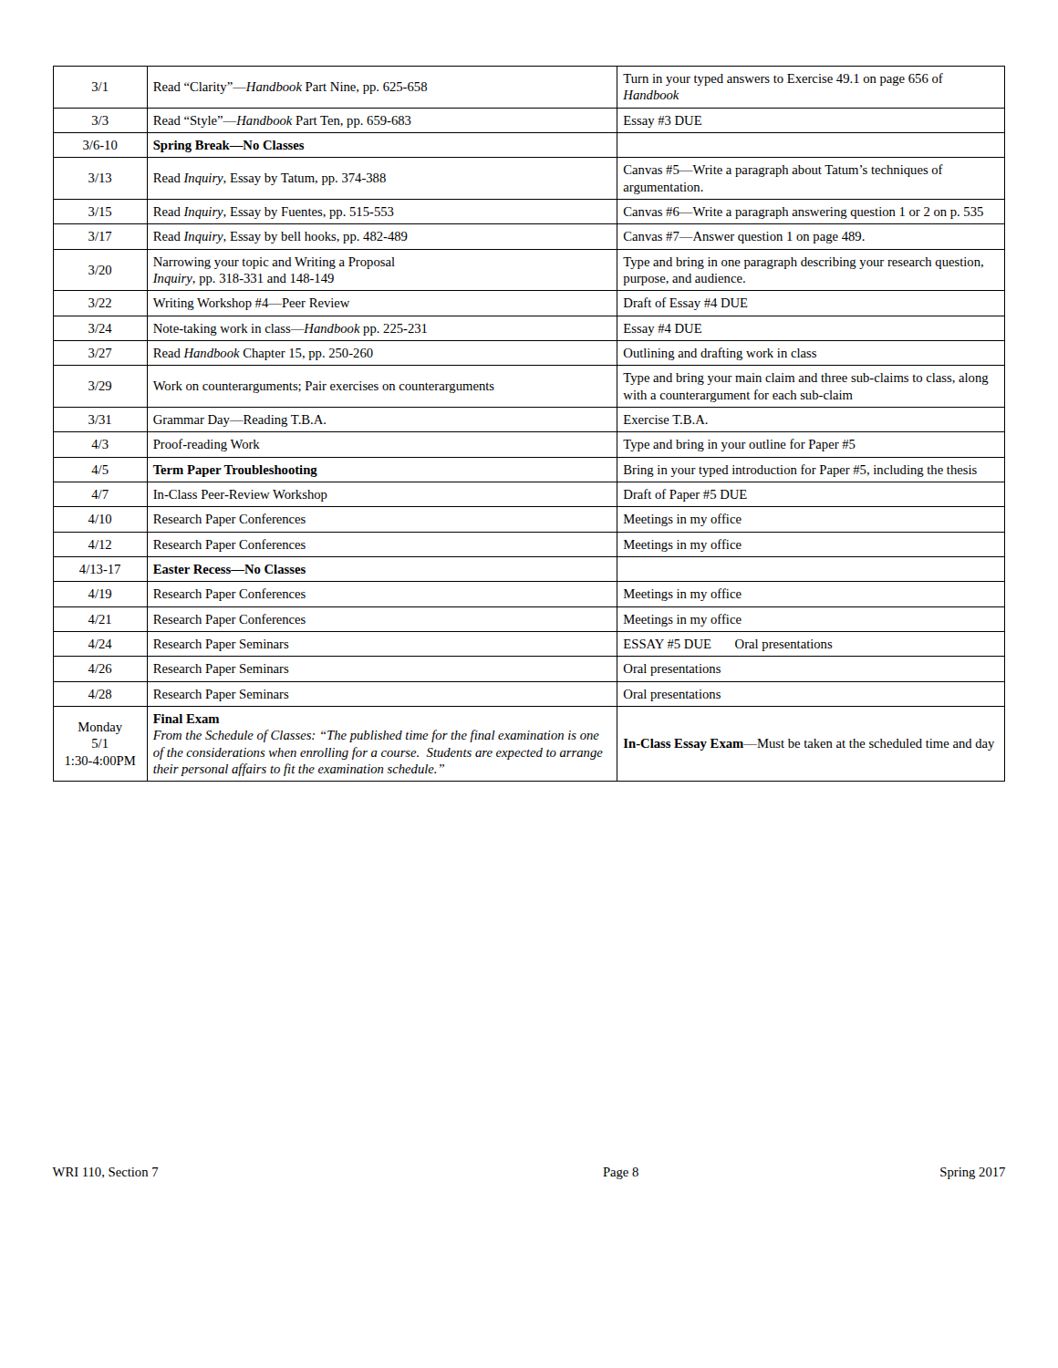| 3/1 | Read “Clarity”— Handbook Part Nine, pp. 625-658 | Turn in your typed answers to Exercise 49.1 on page 656 of Handbook |
| 3/3 | Read “Style”— Handbook Part Ten, pp. 659-683 | Essay #3 DUE |
| 3/6-10 | Spring Break—No Classes | |
| 3/13 | Read Inquiry , Essay by Tatum, pp. 374-388 | Canvas #5—Write a paragraph about Tatum’s techniques of argumentation. |
| 3/15 | Read Inquiry , Essay by Fuentes, pp. 515-553 | Canvas #6—Write a paragraph answering question 1 or 2 on p. 535 |
| 3/17 | Read Inquiry , Essay by bell hooks, pp. 482-489 | Canvas #7—Answer question 1 on page 489. |
| 3/20 | Narrowing your topic and Writing a Proposal Inquiry , pp. 318-331 and 148-149 | Type and bring in one paragraph describing your research question, purpose, and audience. |
| 3/22 | Writing Workshop #4—Peer Review | Draft of Essay #4 DUE |
| 3/24 | Note-taking work in class— Handbook pp. 225-231 | Essay #4 DUE |
| 3/27 | Read Handbook Chapter 15, pp. 250-260 | Outlining and drafting work in class |
| 3/29 | Work on counterarguments; Pair exercises on counterarguments | Type and bring your main claim and three sub-claims to class, along with a counterargument for each sub-claim |
| 3/31 | Grammar Day—Reading T.B.A. | Exercise T.B.A. |
| 4/3 | Proof-reading Work | Type and bring in your outline for Paper #5 |
| 4/5 | Term Paper Troubleshooting | Bring in your typed introduction for Paper #5, including the thesis |
| 4/7 | In-Class Peer-Review Workshop | Draft of Paper #5 DUE |
| 4/10 | Research Paper Conferences | Meetings in my office |
| 4/12 | Research Paper Conferences | Meetings in my office |
| 4/13-17 | Easter Recess—No Classes | |
| 4/19 | Research Paper Conferences | Meetings in my office |
| 4/21 | Research Paper Conferences | Meetings in my office |
| 4/24 | Research Paper Seminars | ESSAY #5 DUE Oral presentations |
| 4/26 | Research Paper Seminars | Oral presentations |
| 4/28 | Research Paper Seminars | Oral presentations |
| Monday 5/1 1:30-4:00PM | Final Exam From the Schedule of Classes: “The published time for the final examination is one of the considerations when enrolling for a course. Students are expected to arrange their personal affairs to fit the examination schedule.” | In-Class Essay Exam —Must be taken at the scheduled time and day |
| WRI 110, Section 7 | Page 8 | Spring 2017 |